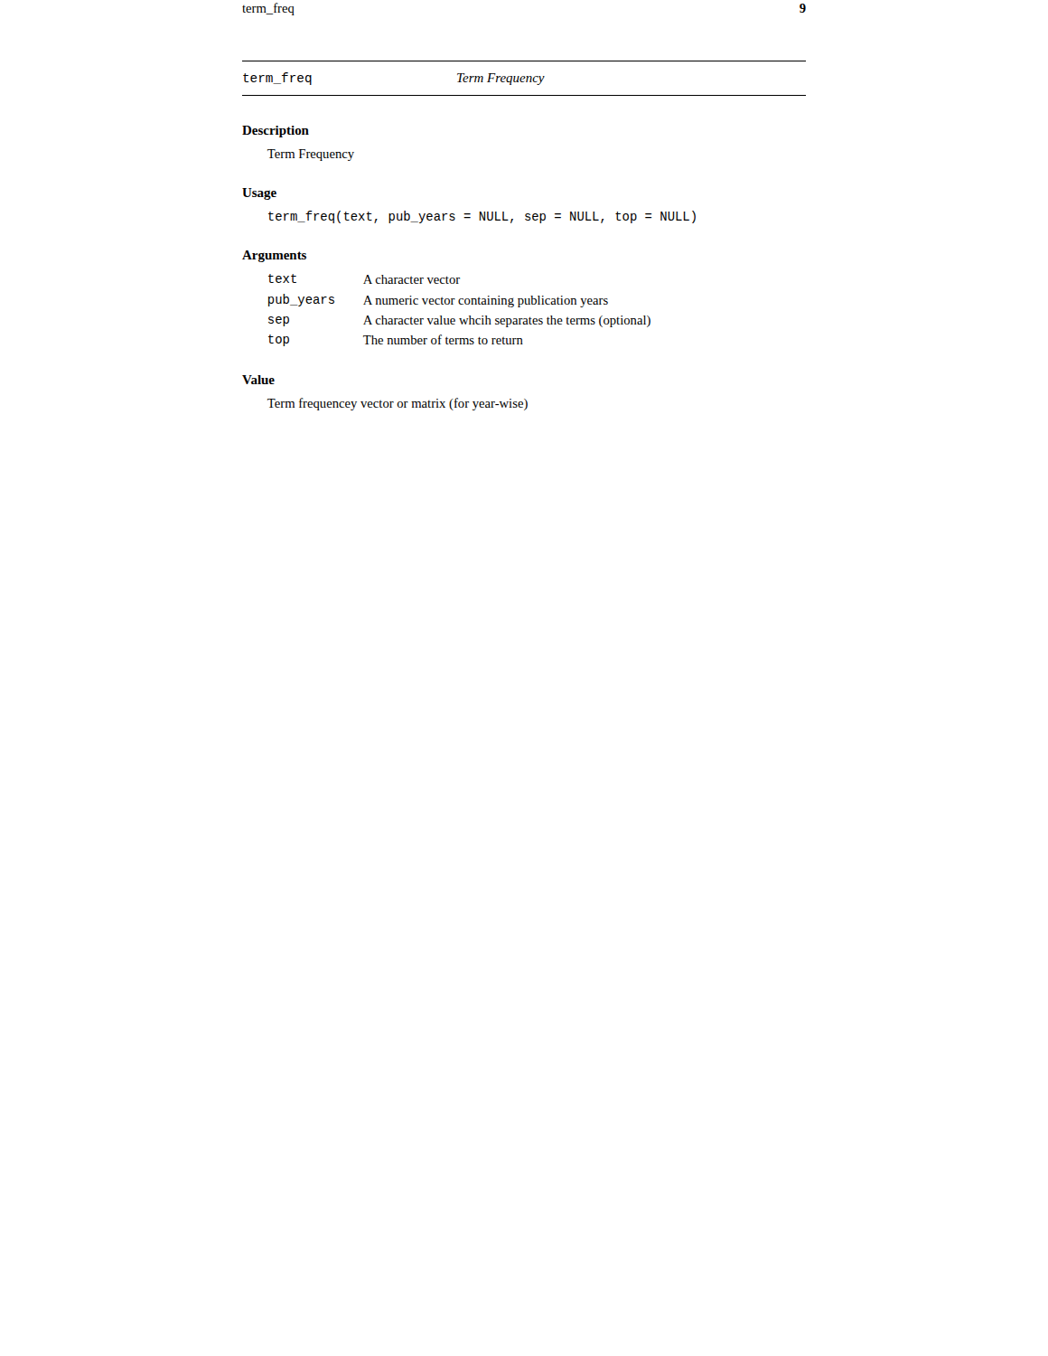term_freq 9
| term_freq | Term Frequency |
Description
Term Frequency
Usage
term_freq(text, pub_years = NULL, sep = NULL, top = NULL)
Arguments
| text | A character vector |
| pub_years | A numeric vector containing publication years |
| sep | A character value whcih separates the terms (optional) |
| top | The number of terms to return |
Value
Term frequencey vector or matrix (for year-wise)